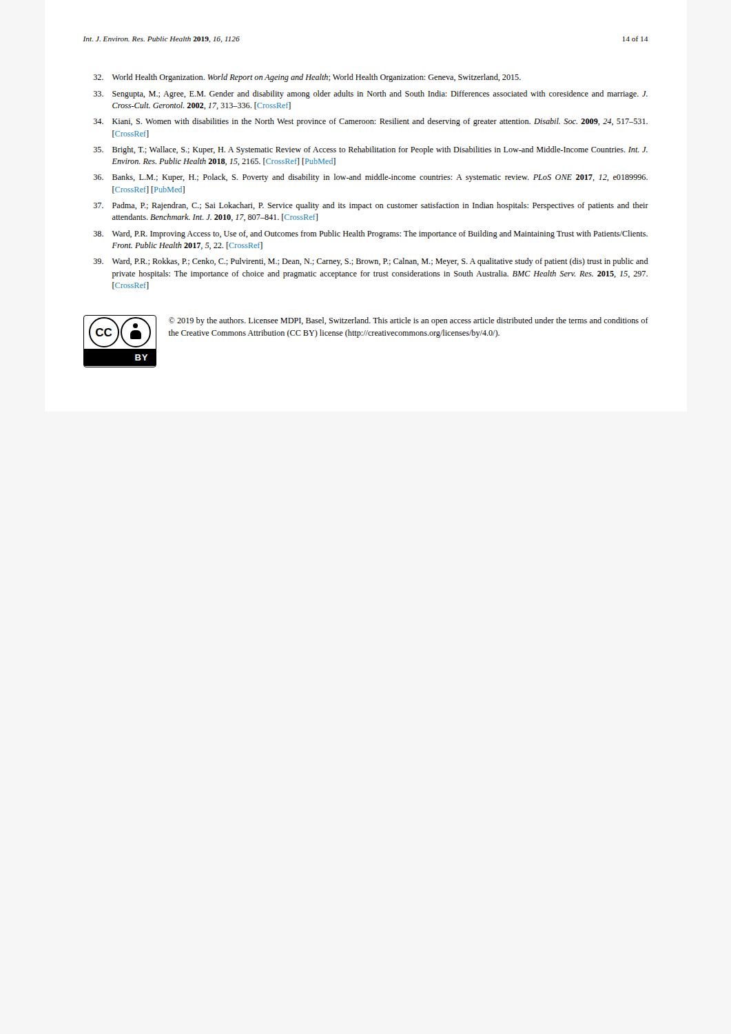Int. J. Environ. Res. Public Health 2019, 16, 1126
14 of 14
32. World Health Organization. World Report on Ageing and Health; World Health Organization: Geneva, Switzerland, 2015.
33. Sengupta, M.; Agree, E.M. Gender and disability among older adults in North and South India: Differences associated with coresidence and marriage. J. Cross-Cult. Gerontol. 2002, 17, 313–336. [CrossRef]
34. Kiani, S. Women with disabilities in the North West province of Cameroon: Resilient and deserving of greater attention. Disabil. Soc. 2009, 24, 517–531. [CrossRef]
35. Bright, T.; Wallace, S.; Kuper, H. A Systematic Review of Access to Rehabilitation for People with Disabilities in Low-and Middle-Income Countries. Int. J. Environ. Res. Public Health 2018, 15, 2165. [CrossRef] [PubMed]
36. Banks, L.M.; Kuper, H.; Polack, S. Poverty and disability in low-and middle-income countries: A systematic review. PLoS ONE 2017, 12, e0189996. [CrossRef] [PubMed]
37. Padma, P.; Rajendran, C.; Sai Lokachari, P. Service quality and its impact on customer satisfaction in Indian hospitals: Perspectives of patients and their attendants. Benchmark. Int. J. 2010, 17, 807–841. [CrossRef]
38. Ward, P.R. Improving Access to, Use of, and Outcomes from Public Health Programs: The importance of Building and Maintaining Trust with Patients/Clients. Front. Public Health 2017, 5, 22. [CrossRef]
39. Ward, P.R.; Rokkas, P.; Cenko, C.; Pulvirenti, M.; Dean, N.; Carney, S.; Brown, P.; Calnan, M.; Meyer, S. A qualitative study of patient (dis) trust in public and private hospitals: The importance of choice and pragmatic acceptance for trust considerations in South Australia. BMC Health Serv. Res. 2015, 15, 297. [CrossRef]
CC
BY
© 2019 by the authors. Licensee MDPI, Basel, Switzerland. This article is an open access article distributed under the terms and conditions of the Creative Commons Attribution (CC BY) license (http://creativecommons.org/licenses/by/4.0/).